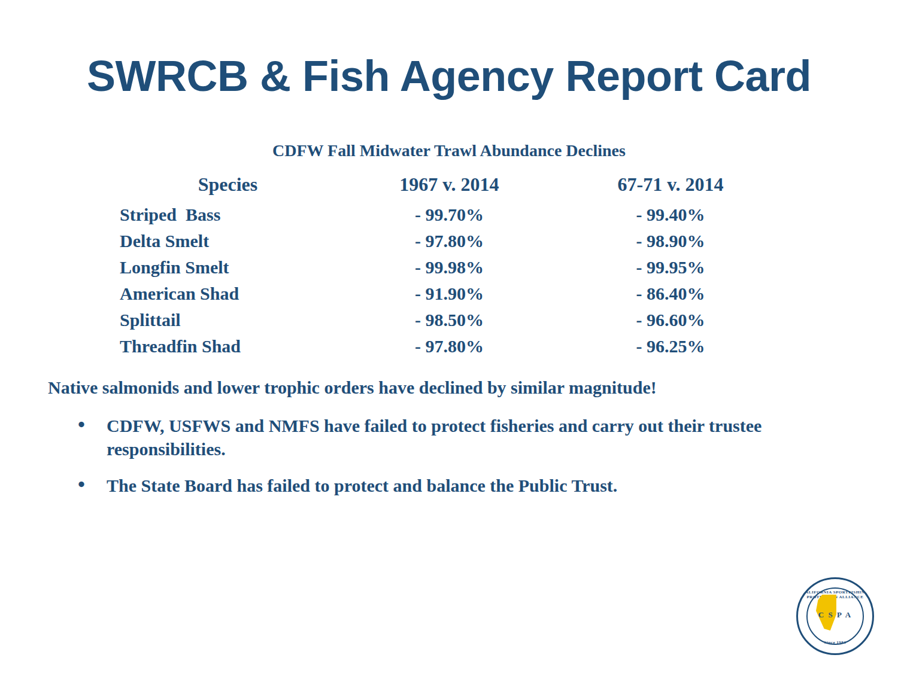SWRCB & Fish Agency Report Card
CDFW Fall Midwater Trawl Abundance Declines
| Species | 1967 v. 2014 | 67-71 v. 2014 |
| --- | --- | --- |
| Striped Bass | - 99.70% | - 99.40% |
| Delta Smelt | - 97.80% | - 98.90% |
| Longfin Smelt | - 99.98% | - 99.95% |
| American Shad | - 91.90% | - 86.40% |
| Splittail | - 98.50% | - 96.60% |
| Threadfin Shad | - 97.80% | - 96.25% |
Native salmonids and lower trophic orders have declined by similar magnitude!
CDFW, USFWS and NMFS have failed to protect fisheries and carry out their trustee responsibilities.
The State Board has failed to protect and balance the Public Trust.
CALIFORNIA SPORTFISHING PROTECTION ALLIANCE
C S P A
Since 1983